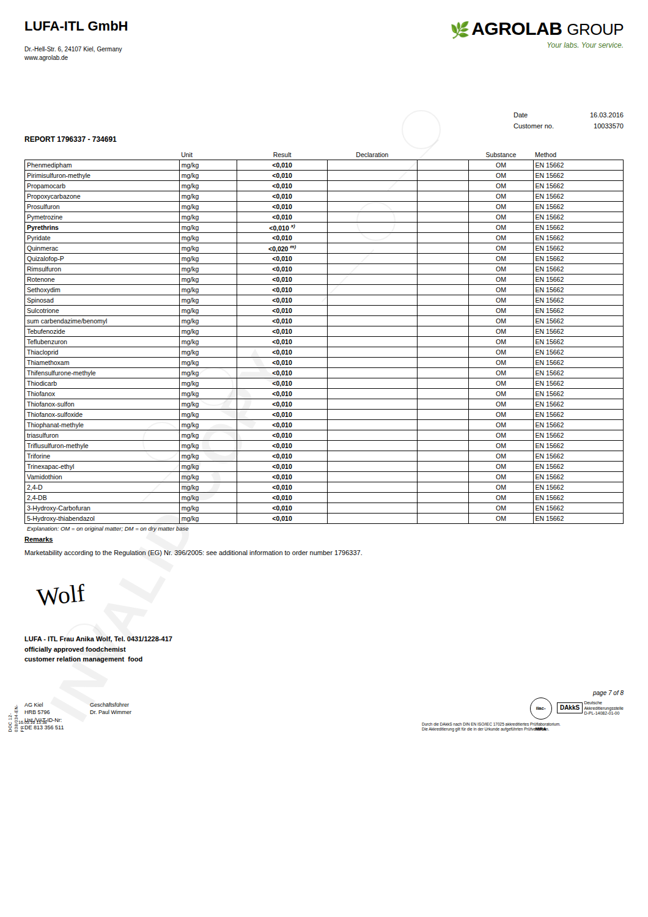INVALID COPY
LUFA-ITL GmbH
Dr.-Hell-Str. 6, 24107 Kiel, Germany
www.agrolab.de
🌿AGROLAB GROUP
Your labs. Your service.
Date 16.03.2016
Customer no. 10033570
REPORT 1796337 - 734691
| | Unit | Result | Declaration | | Substance | Method |
| --- | --- | --- | --- | --- | --- | --- |
| Phenmedipham | mg/kg | <0,010 | | | OM | EN 15662 |
| Pirimisulfuron-methyle | mg/kg | <0,010 | | | OM | EN 15662 |
| Propamocarb | mg/kg | <0,010 | | | OM | EN 15662 |
| Propoxycarbazone | mg/kg | <0,010 | | | OM | EN 15662 |
| Prosulfuron | mg/kg | <0,010 | | | OM | EN 15662 |
| Pymetrozine | mg/kg | <0,010 | | | OM | EN 15662 |
| Pyrethrins | mg/kg | <0,010 x) | | | OM | EN 15662 |
| Pyridate | mg/kg | <0,010 | | | OM | EN 15662 |
| Quinmerac | mg/kg | <0,020 m) | | | OM | EN 15662 |
| Quizalofop-P | mg/kg | <0,010 | | | OM | EN 15662 |
| Rimsulfuron | mg/kg | <0,010 | | | OM | EN 15662 |
| Rotenone | mg/kg | <0,010 | | | OM | EN 15662 |
| Sethoxydim | mg/kg | <0,010 | | | OM | EN 15662 |
| Spinosad | mg/kg | <0,010 | | | OM | EN 15662 |
| Sulcotrione | mg/kg | <0,010 | | | OM | EN 15662 |
| sum carbendazime/benomyl | mg/kg | <0,010 | | | OM | EN 15662 |
| Tebufenozide | mg/kg | <0,010 | | | OM | EN 15662 |
| Teflubenzuron | mg/kg | <0,010 | | | OM | EN 15662 |
| Thiacloprid | mg/kg | <0,010 | | | OM | EN 15662 |
| Thiamethoxam | mg/kg | <0,010 | | | OM | EN 15662 |
| Thifensulfurone-methyle | mg/kg | <0,010 | | | OM | EN 15662 |
| Thiodicarb | mg/kg | <0,010 | | | OM | EN 15662 |
| Thiofanox | mg/kg | <0,010 | | | OM | EN 15662 |
| Thiofanox-sulfon | mg/kg | <0,010 | | | OM | EN 15662 |
| Thiofanox-sulfoxide | mg/kg | <0,010 | | | OM | EN 15662 |
| Thiophanat-methyle | mg/kg | <0,010 | | | OM | EN 15662 |
| triasulfuron | mg/kg | <0,010 | | | OM | EN 15662 |
| Triflusulfuron-methyle | mg/kg | <0,010 | | | OM | EN 15662 |
| Triforine | mg/kg | <0,010 | | | OM | EN 15662 |
| Trinexapac-ethyl | mg/kg | <0,010 | | | OM | EN 15662 |
| Vamidothion | mg/kg | <0,010 | | | OM | EN 15662 |
| 2,4-D | mg/kg | <0,010 | | | OM | EN 15662 |
| 2,4-DB | mg/kg | <0,010 | | | OM | EN 15662 |
| 3-Hydroxy-Carbofuran | mg/kg | <0,010 | | | OM | EN 15662 |
| 5-Hydroxy-thiabendazol | mg/kg | <0,010 | | | OM | EN 15662 |
Explanation: OM = on original matter; DM = on dry matter base
Remarks
Marketability according to the Regulation (EG) Nr. 396/2005: see additional information to order number 1796337.
Wolf
LUFA - ITL Frau Anika Wolf, Tel. 0431/1228-417
officially approved foodchemist
customer relation management food
page 7 of 8
DOC 12-038/034-EN-PR
16.03.16 13:38
AG Kiel
HRB 5796
Ust./VAT-ID-Nr:
DE 813 356 511
Geschäftsführer
Dr. Paul Wimmer
ilac-MRA DAkkS Deutsche
Akkreditierungsstelle
D-PL-14082-01-00
Durch die DAkkS nach DIN EN ISO/IEC 17025 akkreditiertes Prüflaboratorium.
Die Akkreditierung gilt für die in der Urkunde aufgeführten Prüfverfahren.